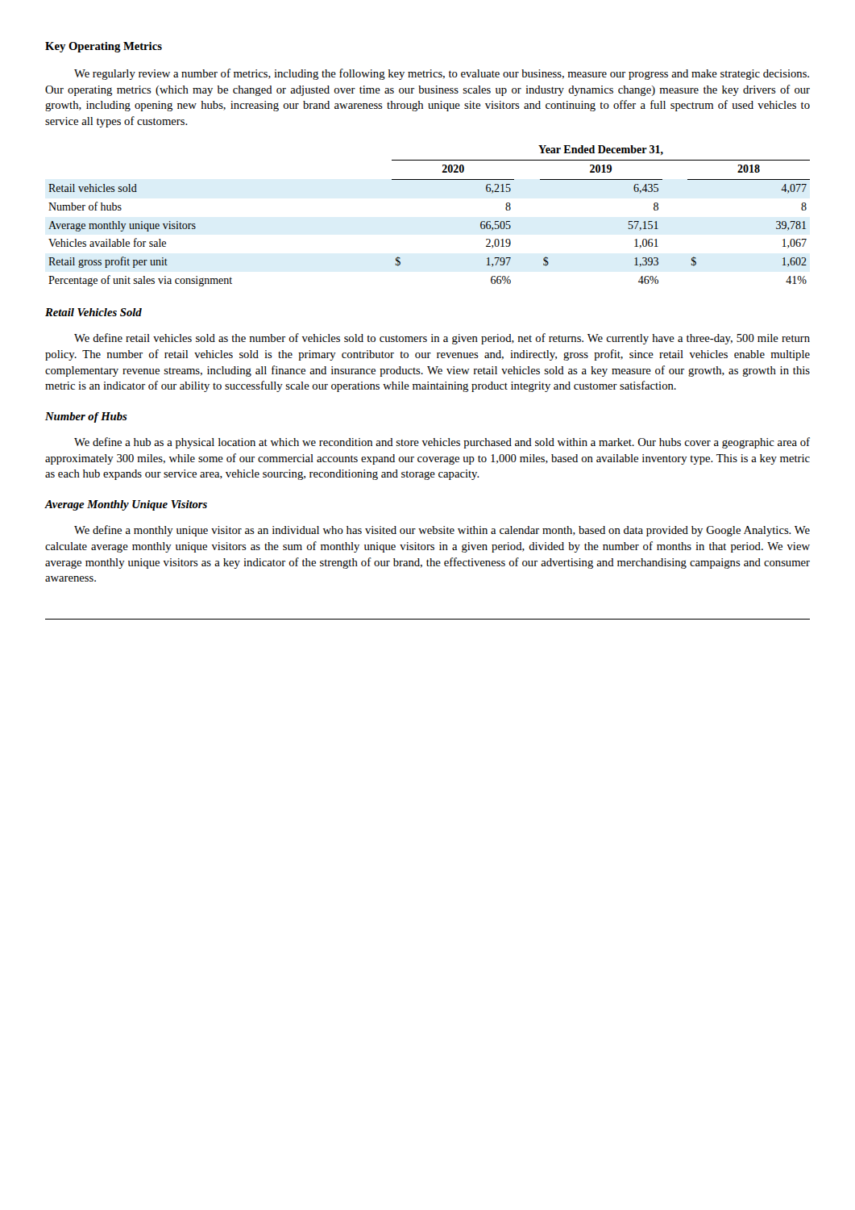Key Operating Metrics
We regularly review a number of metrics, including the following key metrics, to evaluate our business, measure our progress and make strategic decisions. Our operating metrics (which may be changed or adjusted over time as our business scales up or industry dynamics change) measure the key drivers of our growth, including opening new hubs, increasing our brand awareness through unique site visitors and continuing to offer a full spectrum of used vehicles to service all types of customers.
| | | Year Ended December 31, |
| --- | --- | --- |
| | | 2020 | | 2019 | | 2018 |
| Retail vehicles sold | | | 6,215 | | | 6,435 | | | 4,077 |
| Number of hubs | | | 8 | | | 8 | | | 8 |
| Average monthly unique visitors | | | 66,505 | | | 57,151 | | | 39,781 |
| Vehicles available for sale | | | 2,019 | | | 1,061 | | | 1,067 |
| Retail gross profit per unit | | $ | 1,797 | | $ | 1,393 | | $ | 1,602 |
| Percentage of unit sales via consignment | | | 66% | | | 46% | | | 41% |
Retail Vehicles Sold
We define retail vehicles sold as the number of vehicles sold to customers in a given period, net of returns. We currently have a three-day, 500 mile return policy. The number of retail vehicles sold is the primary contributor to our revenues and, indirectly, gross profit, since retail vehicles enable multiple complementary revenue streams, including all finance and insurance products. We view retail vehicles sold as a key measure of our growth, as growth in this metric is an indicator of our ability to successfully scale our operations while maintaining product integrity and customer satisfaction.
Number of Hubs
We define a hub as a physical location at which we recondition and store vehicles purchased and sold within a market. Our hubs cover a geographic area of approximately 300 miles, while some of our commercial accounts expand our coverage up to 1,000 miles, based on available inventory type. This is a key metric as each hub expands our service area, vehicle sourcing, reconditioning and storage capacity.
Average Monthly Unique Visitors
We define a monthly unique visitor as an individual who has visited our website within a calendar month, based on data provided by Google Analytics. We calculate average monthly unique visitors as the sum of monthly unique visitors in a given period, divided by the number of months in that period. We view average monthly unique visitors as a key indicator of the strength of our brand, the effectiveness of our advertising and merchandising campaigns and consumer awareness.